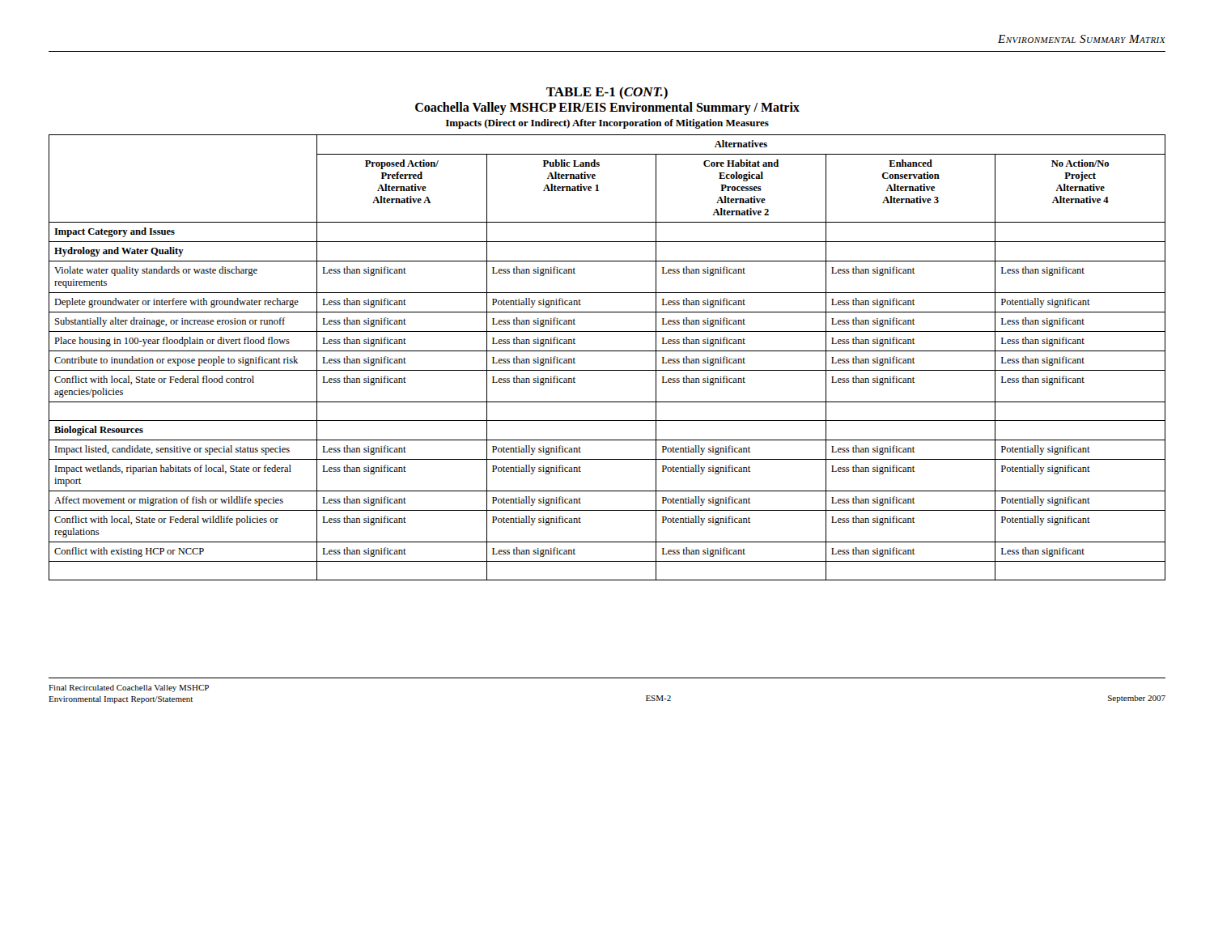Environmental Summary Matrix
TABLE E-1 (CONT.)
Coachella Valley MSHCP EIR/EIS Environmental Summary / Matrix
Impacts (Direct or Indirect) After Incorporation of Mitigation Measures
| | Alternatives |
| --- | --- |
| Proposed Action/ Preferred Alternative Alternative A | Public Lands Alternative Alternative 1 | Core Habitat and Ecological Processes Alternative Alternative 2 | Enhanced Conservation Alternative Alternative 3 | No Action/No Project Alternative Alternative 4 |
| Impact Category and Issues | | | | | |
| Hydrology and Water Quality | | | | | |
| Violate water quality standards or waste discharge requirements | Less than significant | Less than significant | Less than significant | Less than significant | Less than significant |
| Deplete groundwater or interfere with groundwater recharge | Less than significant | Potentially significant | Less than significant | Less than significant | Potentially significant |
| Substantially alter drainage, or increase erosion or runoff | Less than significant | Less than significant | Less than significant | Less than significant | Less than significant |
| Place housing in 100-year floodplain or divert flood flows | Less than significant | Less than significant | Less than significant | Less than significant | Less than significant |
| Contribute to inundation or expose people to significant risk | Less than significant | Less than significant | Less than significant | Less than significant | Less than significant |
| Conflict with local, State or Federal flood control agencies/policies | Less than significant | Less than significant | Less than significant | Less than significant | Less than significant |
| Biological Resources | | | | | |
| Impact listed, candidate, sensitive or special status species | Less than significant | Potentially significant | Potentially significant | Less than significant | Potentially significant |
| Impact wetlands, riparian habitats of local, State or federal import | Less than significant | Potentially significant | Potentially significant | Less than significant | Potentially significant |
| Affect movement or migration of fish or wildlife species | Less than significant | Potentially significant | Potentially significant | Less than significant | Potentially significant |
| Conflict with local, State or Federal wildlife policies or regulations | Less than significant | Potentially significant | Potentially significant | Less than significant | Potentially significant |
| Conflict with existing HCP or NCCP | Less than significant | Less than significant | Less than significant | Less than significant | Less than significant |
Final Recirculated Coachella Valley MSHCP
Environmental Impact Report/Statement
ESM-2
September 2007